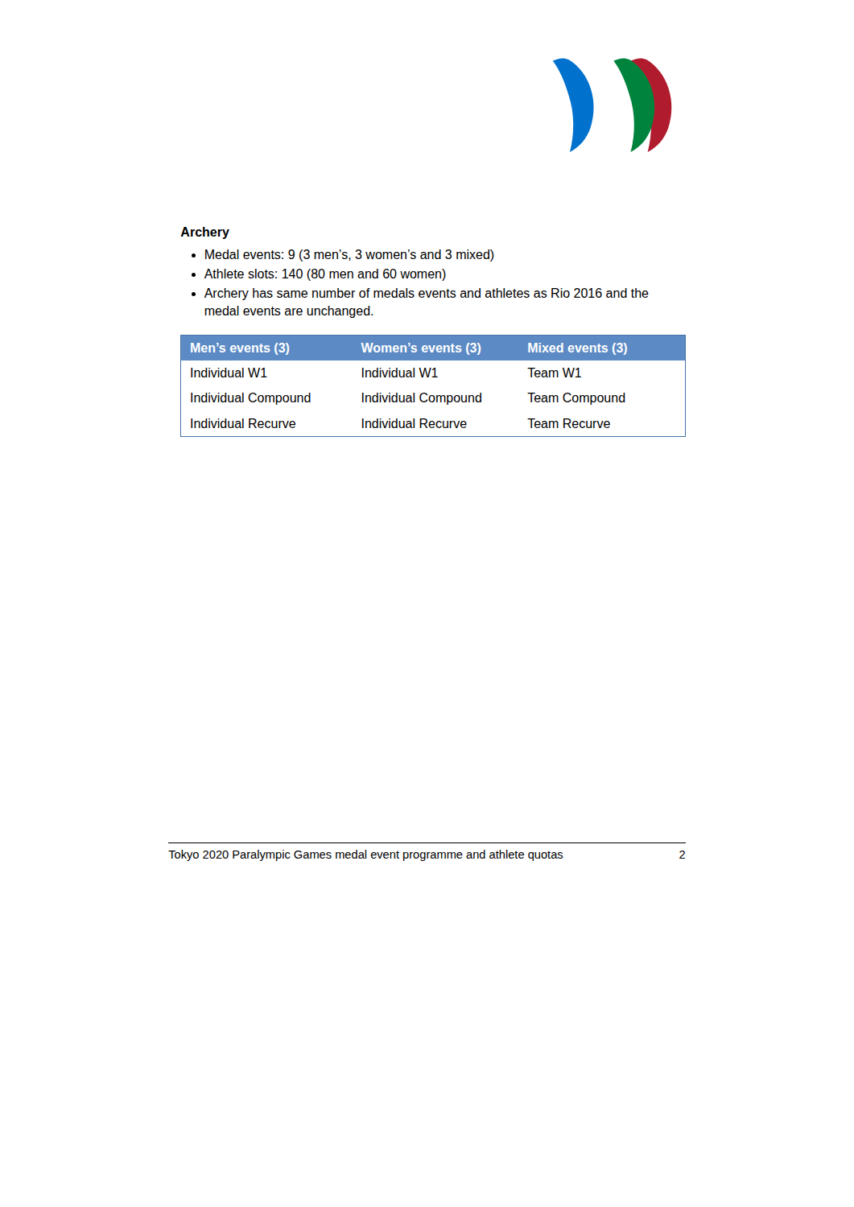Archery
Medal events: 9 (3 men’s, 3 women’s and 3 mixed)
Athlete slots: 140 (80 men and 60 women)
Archery has same number of medals events and athletes as Rio 2016 and the medal events are unchanged.
| Men’s events (3) | Women’s events (3) | Mixed events (3) |
| --- | --- | --- |
| Individual W1 | Individual W1 | Team W1 |
| Individual Compound | Individual Compound | Team Compound |
| Individual Recurve | Individual Recurve | Team Recurve |
Tokyo 2020 Paralympic Games medal event programme and athlete quotas 2